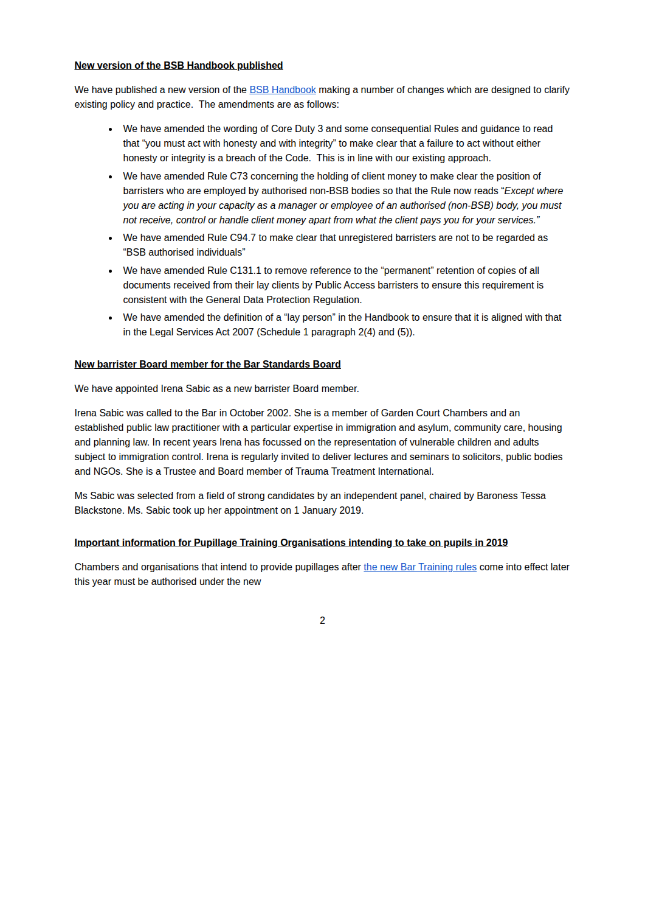New version of the BSB Handbook published
We have published a new version of the BSB Handbook making a number of changes which are designed to clarify existing policy and practice. The amendments are as follows:
We have amended the wording of Core Duty 3 and some consequential Rules and guidance to read that “you must act with honesty and with integrity” to make clear that a failure to act without either honesty or integrity is a breach of the Code. This is in line with our existing approach.
We have amended Rule C73 concerning the holding of client money to make clear the position of barristers who are employed by authorised non-BSB bodies so that the Rule now reads “Except where you are acting in your capacity as a manager or employee of an authorised (non-BSB) body, you must not receive, control or handle client money apart from what the client pays you for your services.”
We have amended Rule C94.7 to make clear that unregistered barristers are not to be regarded as “BSB authorised individuals”
We have amended Rule C131.1 to remove reference to the “permanent” retention of copies of all documents received from their lay clients by Public Access barristers to ensure this requirement is consistent with the General Data Protection Regulation.
We have amended the definition of a “lay person” in the Handbook to ensure that it is aligned with that in the Legal Services Act 2007 (Schedule 1 paragraph 2(4) and (5)).
New barrister Board member for the Bar Standards Board
We have appointed Irena Sabic as a new barrister Board member.
Irena Sabic was called to the Bar in October 2002. She is a member of Garden Court Chambers and an established public law practitioner with a particular expertise in immigration and asylum, community care, housing and planning law. In recent years Irena has focussed on the representation of vulnerable children and adults subject to immigration control. Irena is regularly invited to deliver lectures and seminars to solicitors, public bodies and NGOs. She is a Trustee and Board member of Trauma Treatment International.
Ms Sabic was selected from a field of strong candidates by an independent panel, chaired by Baroness Tessa Blackstone. Ms. Sabic took up her appointment on 1 January 2019.
Important information for Pupillage Training Organisations intending to take on pupils in 2019
Chambers and organisations that intend to provide pupillages after the new Bar Training rules come into effect later this year must be authorised under the new
2